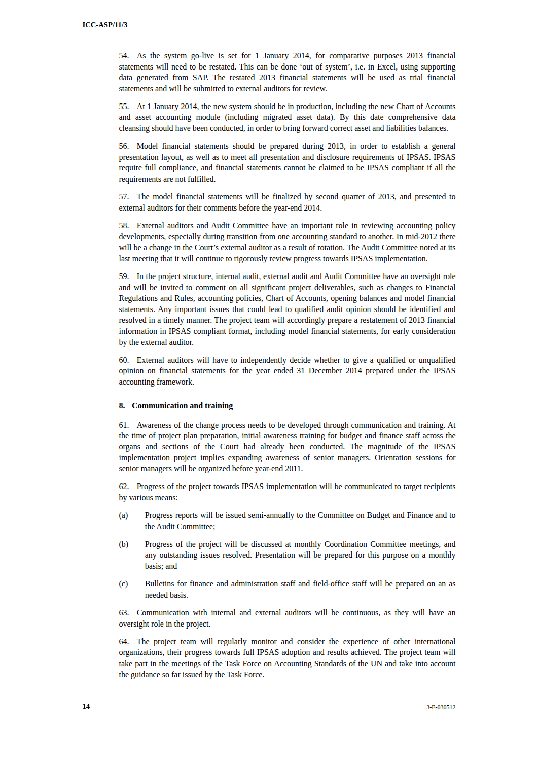ICC-ASP/11/3
54. As the system go-live is set for 1 January 2014, for comparative purposes 2013 financial statements will need to be restated. This can be done ‘out of system’, i.e. in Excel, using supporting data generated from SAP. The restated 2013 financial statements will be used as trial financial statements and will be submitted to external auditors for review.
55. At 1 January 2014, the new system should be in production, including the new Chart of Accounts and asset accounting module (including migrated asset data). By this date comprehensive data cleansing should have been conducted, in order to bring forward correct asset and liabilities balances.
56. Model financial statements should be prepared during 2013, in order to establish a general presentation layout, as well as to meet all presentation and disclosure requirements of IPSAS. IPSAS require full compliance, and financial statements cannot be claimed to be IPSAS compliant if all the requirements are not fulfilled.
57. The model financial statements will be finalized by second quarter of 2013, and presented to external auditors for their comments before the year-end 2014.
58. External auditors and Audit Committee have an important role in reviewing accounting policy developments, especially during transition from one accounting standard to another. In mid-2012 there will be a change in the Court’s external auditor as a result of rotation. The Audit Committee noted at its last meeting that it will continue to rigorously review progress towards IPSAS implementation.
59. In the project structure, internal audit, external audit and Audit Committee have an oversight role and will be invited to comment on all significant project deliverables, such as changes to Financial Regulations and Rules, accounting policies, Chart of Accounts, opening balances and model financial statements. Any important issues that could lead to qualified audit opinion should be identified and resolved in a timely manner. The project team will accordingly prepare a restatement of 2013 financial information in IPSAS compliant format, including model financial statements, for early consideration by the external auditor.
60. External auditors will have to independently decide whether to give a qualified or unqualified opinion on financial statements for the year ended 31 December 2014 prepared under the IPSAS accounting framework.
8. Communication and training
61. Awareness of the change process needs to be developed through communication and training. At the time of project plan preparation, initial awareness training for budget and finance staff across the organs and sections of the Court had already been conducted. The magnitude of the IPSAS implementation project implies expanding awareness of senior managers. Orientation sessions for senior managers will be organized before year-end 2011.
62. Progress of the project towards IPSAS implementation will be communicated to target recipients by various means:
(a) Progress reports will be issued semi-annually to the Committee on Budget and Finance and to the Audit Committee;
(b) Progress of the project will be discussed at monthly Coordination Committee meetings, and any outstanding issues resolved. Presentation will be prepared for this purpose on a monthly basis; and
(c) Bulletins for finance and administration staff and field-office staff will be prepared on an as needed basis.
63. Communication with internal and external auditors will be continuous, as they will have an oversight role in the project.
64. The project team will regularly monitor and consider the experience of other international organizations, their progress towards full IPSAS adoption and results achieved. The project team will take part in the meetings of the Task Force on Accounting Standards of the UN and take into account the guidance so far issued by the Task Force.
14 3-E-030512